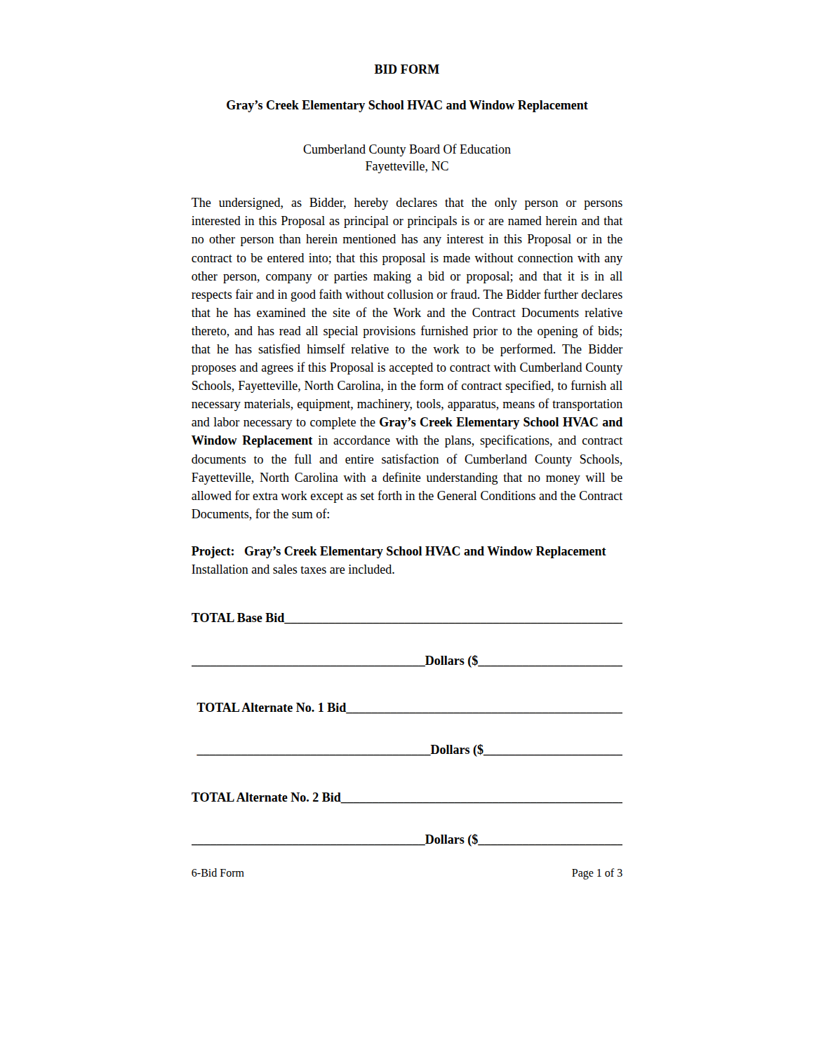BID FORM
Gray’s Creek Elementary School HVAC and Window Replacement
Cumberland County Board Of Education
Fayetteville, NC
The undersigned, as Bidder, hereby declares that the only person or persons interested in this Proposal as principal or principals is or are named herein and that no other person than herein mentioned has any interest in this Proposal or in the contract to be entered into; that this proposal is made without connection with any other person, company or parties making a bid or proposal; and that it is in all respects fair and in good faith without collusion or fraud. The Bidder further declares that he has examined the site of the Work and the Contract Documents relative thereto, and has read all special provisions furnished prior to the opening of bids; that he has satisfied himself relative to the work to be performed. The Bidder proposes and agrees if this Proposal is accepted to contract with Cumberland County Schools, Fayetteville, North Carolina, in the form of contract specified, to furnish all necessary materials, equipment, machinery, tools, apparatus, means of transportation and labor necessary to complete the Gray’s Creek Elementary School HVAC and Window Replacement in accordance with the plans, specifications, and contract documents to the full and entire satisfaction of Cumberland County Schools, Fayetteville, North Carolina with a definite understanding that no money will be allowed for extra work except as set forth in the General Conditions and the Contract Documents, for the sum of:
Project: Gray’s Creek Elementary School HVAC and Window Replacement
Installation and sales taxes are included.
TOTAL Base Bid_______________________________________________________
_____________________________________Dollars ($_______________________)
TOTAL Alternate No. 1 Bid_______________________________________________
_____________________________________Dollars ($_______________________)
TOTAL Alternate No. 2 Bid_______________________________________________
_____________________________________Dollars ($_______________________)
6-Bid Form Page 1 of 3